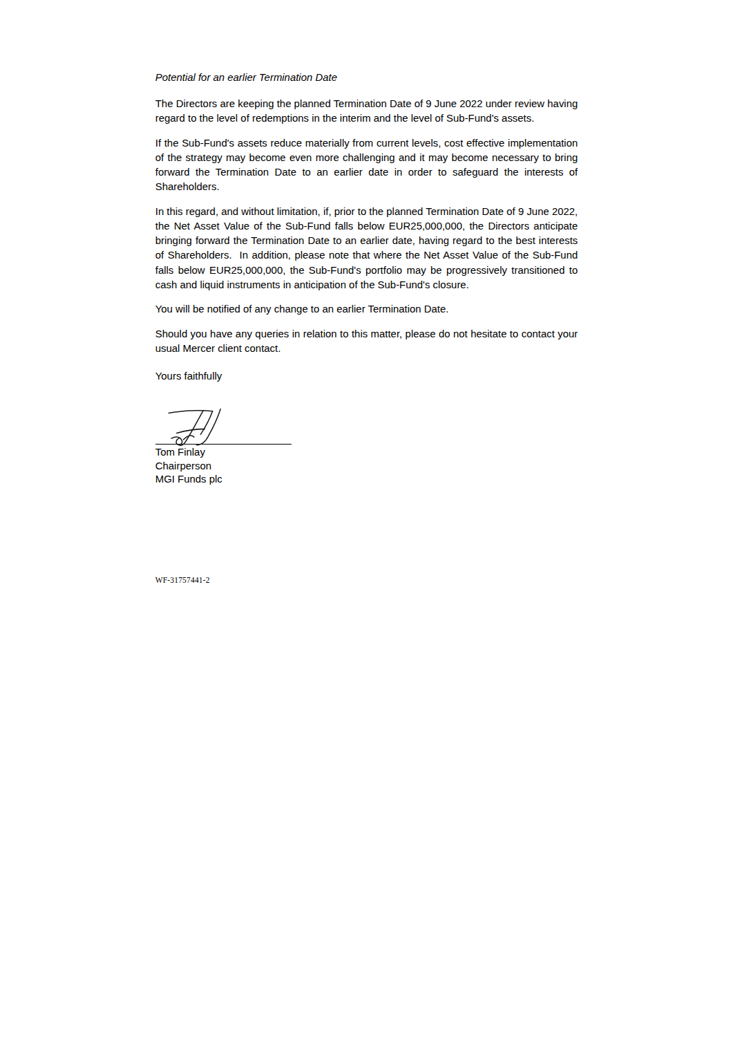Potential for an earlier Termination Date
The Directors are keeping the planned Termination Date of 9 June 2022 under review having regard to the level of redemptions in the interim and the level of Sub-Fund's assets.
If the Sub-Fund's assets reduce materially from current levels, cost effective implementation of the strategy may become even more challenging and it may become necessary to bring forward the Termination Date to an earlier date in order to safeguard the interests of Shareholders.
In this regard, and without limitation, if, prior to the planned Termination Date of 9 June 2022, the Net Asset Value of the Sub-Fund falls below EUR25,000,000, the Directors anticipate bringing forward the Termination Date to an earlier date, having regard to the best interests of Shareholders. In addition, please note that where the Net Asset Value of the Sub-Fund falls below EUR25,000,000, the Sub-Fund's portfolio may be progressively transitioned to cash and liquid instruments in anticipation of the Sub-Fund's closure.
You will be notified of any change to an earlier Termination Date.
Should you have any queries in relation to this matter, please do not hesitate to contact your usual Mercer client contact.
Yours faithfully
Tom Finlay
Chairperson
MGI Funds plc
WF-31757441-2